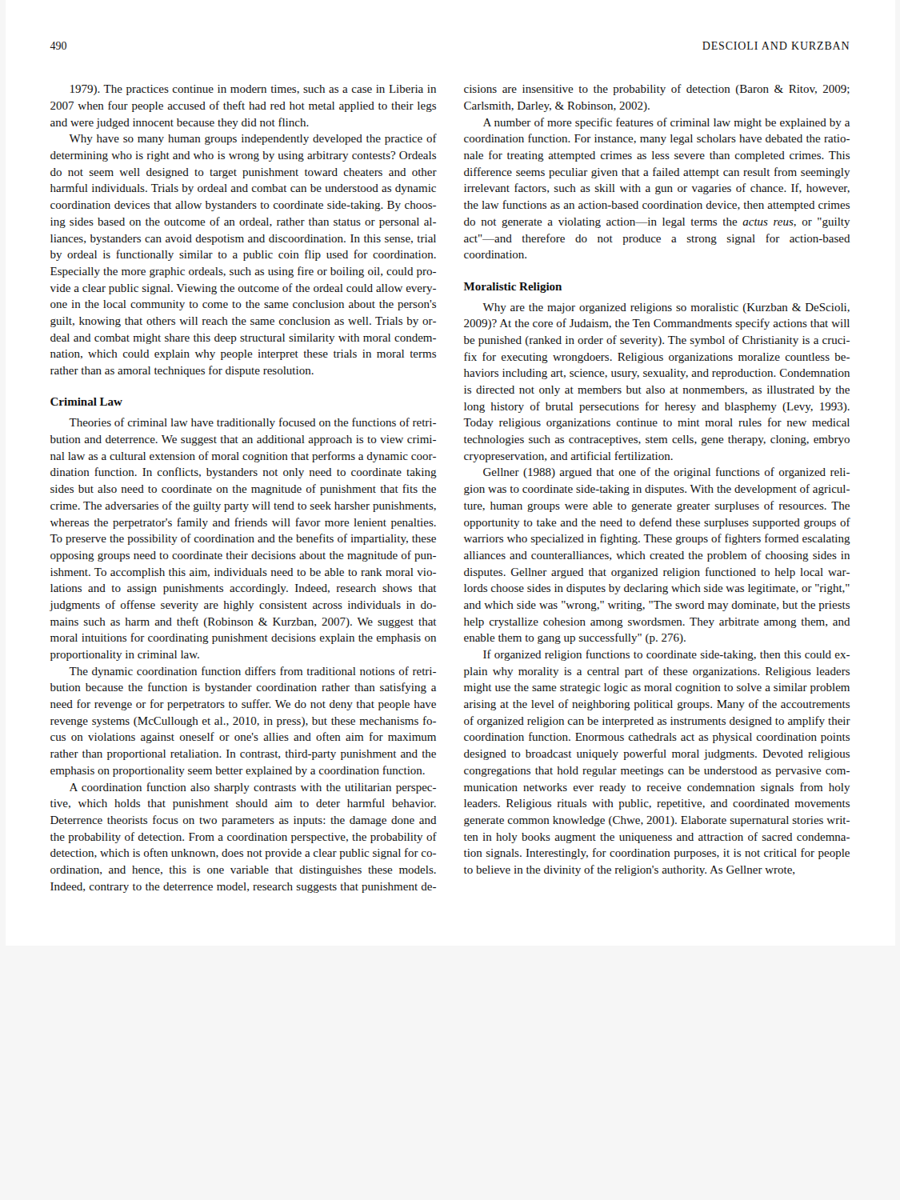490 DeScioli and Kurzban
1979). The practices continue in modern times, such as a case in Liberia in 2007 when four people accused of theft had red hot metal applied to their legs and were judged innocent because they did not flinch.
Why have so many human groups independently developed the practice of determining who is right and who is wrong by using arbitrary contests? Ordeals do not seem well designed to target punishment toward cheaters and other harmful individuals. Trials by ordeal and combat can be understood as dynamic coordination devices that allow bystanders to coordinate side-taking. By choosing sides based on the outcome of an ordeal, rather than status or personal alliances, bystanders can avoid despotism and discoordination. In this sense, trial by ordeal is functionally similar to a public coin flip used for coordination. Especially the more graphic ordeals, such as using fire or boiling oil, could provide a clear public signal. Viewing the outcome of the ordeal could allow everyone in the local community to come to the same conclusion about the person's guilt, knowing that others will reach the same conclusion as well. Trials by ordeal and combat might share this deep structural similarity with moral condemnation, which could explain why people interpret these trials in moral terms rather than as amoral techniques for dispute resolution.
Criminal Law
Theories of criminal law have traditionally focused on the functions of retribution and deterrence. We suggest that an additional approach is to view criminal law as a cultural extension of moral cognition that performs a dynamic coordination function. In conflicts, bystanders not only need to coordinate taking sides but also need to coordinate on the magnitude of punishment that fits the crime. The adversaries of the guilty party will tend to seek harsher punishments, whereas the perpetrator's family and friends will favor more lenient penalties. To preserve the possibility of coordination and the benefits of impartiality, these opposing groups need to coordinate their decisions about the magnitude of punishment. To accomplish this aim, individuals need to be able to rank moral violations and to assign punishments accordingly. Indeed, research shows that judgments of offense severity are highly consistent across individuals in domains such as harm and theft (Robinson & Kurzban, 2007). We suggest that moral intuitions for coordinating punishment decisions explain the emphasis on proportionality in criminal law.
The dynamic coordination function differs from traditional notions of retribution because the function is bystander coordination rather than satisfying a need for revenge or for perpetrators to suffer. We do not deny that people have revenge systems (McCullough et al., 2010, in press), but these mechanisms focus on violations against oneself or one's allies and often aim for maximum rather than proportional retaliation. In contrast, third-party punishment and the emphasis on proportionality seem better explained by a coordination function.
A coordination function also sharply contrasts with the utilitarian perspective, which holds that punishment should aim to deter harmful behavior. Deterrence theorists focus on two parameters as inputs: the damage done and the probability of detection. From a coordination perspective, the probability of detection, which is often unknown, does not provide a clear public signal for coordination, and hence, this is one variable that distinguishes these models. Indeed, contrary to the deterrence model, research suggests that punishment decisions are insensitive to the probability of detection (Baron & Ritov, 2009; Carlsmith, Darley, & Robinson, 2002).
A number of more specific features of criminal law might be explained by a coordination function. For instance, many legal scholars have debated the rationale for treating attempted crimes as less severe than completed crimes. This difference seems peculiar given that a failed attempt can result from seemingly irrelevant factors, such as skill with a gun or vagaries of chance. If, however, the law functions as an action-based coordination device, then attempted crimes do not generate a violating action—in legal terms the actus reus, or "guilty act"—and therefore do not produce a strong signal for action-based coordination.
Moralistic Religion
Why are the major organized religions so moralistic (Kurzban & DeScioli, 2009)? At the core of Judaism, the Ten Commandments specify actions that will be punished (ranked in order of severity). The symbol of Christianity is a crucifix for executing wrongdoers. Religious organizations moralize countless behaviors including art, science, usury, sexuality, and reproduction. Condemnation is directed not only at members but also at nonmembers, as illustrated by the long history of brutal persecutions for heresy and blasphemy (Levy, 1993). Today religious organizations continue to mint moral rules for new medical technologies such as contraceptives, stem cells, gene therapy, cloning, embryo cryopreservation, and artificial fertilization.
Gellner (1988) argued that one of the original functions of organized religion was to coordinate side-taking in disputes. With the development of agriculture, human groups were able to generate greater surpluses of resources. The opportunity to take and the need to defend these surpluses supported groups of warriors who specialized in fighting. These groups of fighters formed escalating alliances and counteralliances, which created the problem of choosing sides in disputes. Gellner argued that organized religion functioned to help local warlords choose sides in disputes by declaring which side was legitimate, or "right," and which side was "wrong," writing, "The sword may dominate, but the priests help crystallize cohesion among swordsmen. They arbitrate among them, and enable them to gang up successfully" (p. 276).
If organized religion functions to coordinate side-taking, then this could explain why morality is a central part of these organizations. Religious leaders might use the same strategic logic as moral cognition to solve a similar problem arising at the level of neighboring political groups. Many of the accoutrements of organized religion can be interpreted as instruments designed to amplify their coordination function. Enormous cathedrals act as physical coordination points designed to broadcast uniquely powerful moral judgments. Devoted religious congregations that hold regular meetings can be understood as pervasive communication networks ever ready to receive condemnation signals from holy leaders. Religious rituals with public, repetitive, and coordinated movements generate common knowledge (Chwe, 2001). Elaborate supernatural stories written in holy books augment the uniqueness and attraction of sacred condemnation signals. Interestingly, for coordination purposes, it is not critical for people to believe in the divinity of the religion's authority. As Gellner wrote,